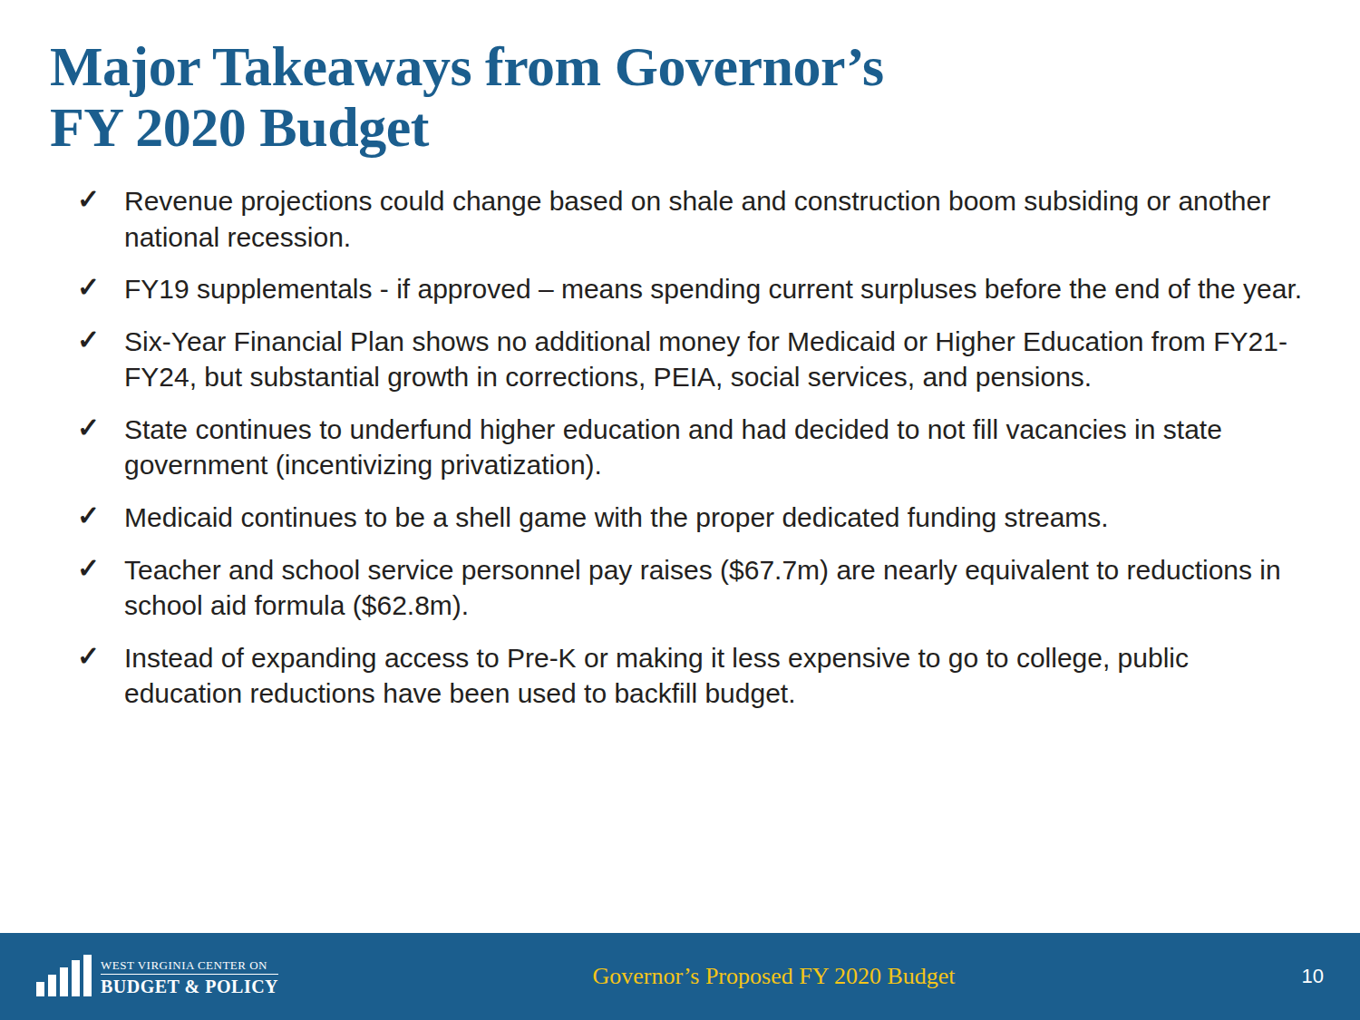Major Takeaways from Governor’s
FY 2020 Budget
Revenue projections could change based on shale and construction boom subsiding or another national recession.
FY19 supplementals - if approved – means spending current surpluses before the end of the year.
Six-Year Financial Plan shows no additional money for Medicaid or Higher Education from FY21-FY24, but substantial growth in corrections, PEIA, social services, and pensions.
State continues to underfund higher education and had decided to not fill vacancies in state government (incentivizing privatization).
Medicaid continues to be a shell game with the proper dedicated funding streams.
Teacher and school service personnel pay raises ($67.7m) are nearly equivalent to reductions in school aid formula ($62.8m).
Instead of expanding access to Pre-K or making it less expensive to go to college, public education reductions have been used to backfill budget.
West Virginia Center on Budget & Policy
Governor’s Proposed FY 2020 Budget
10